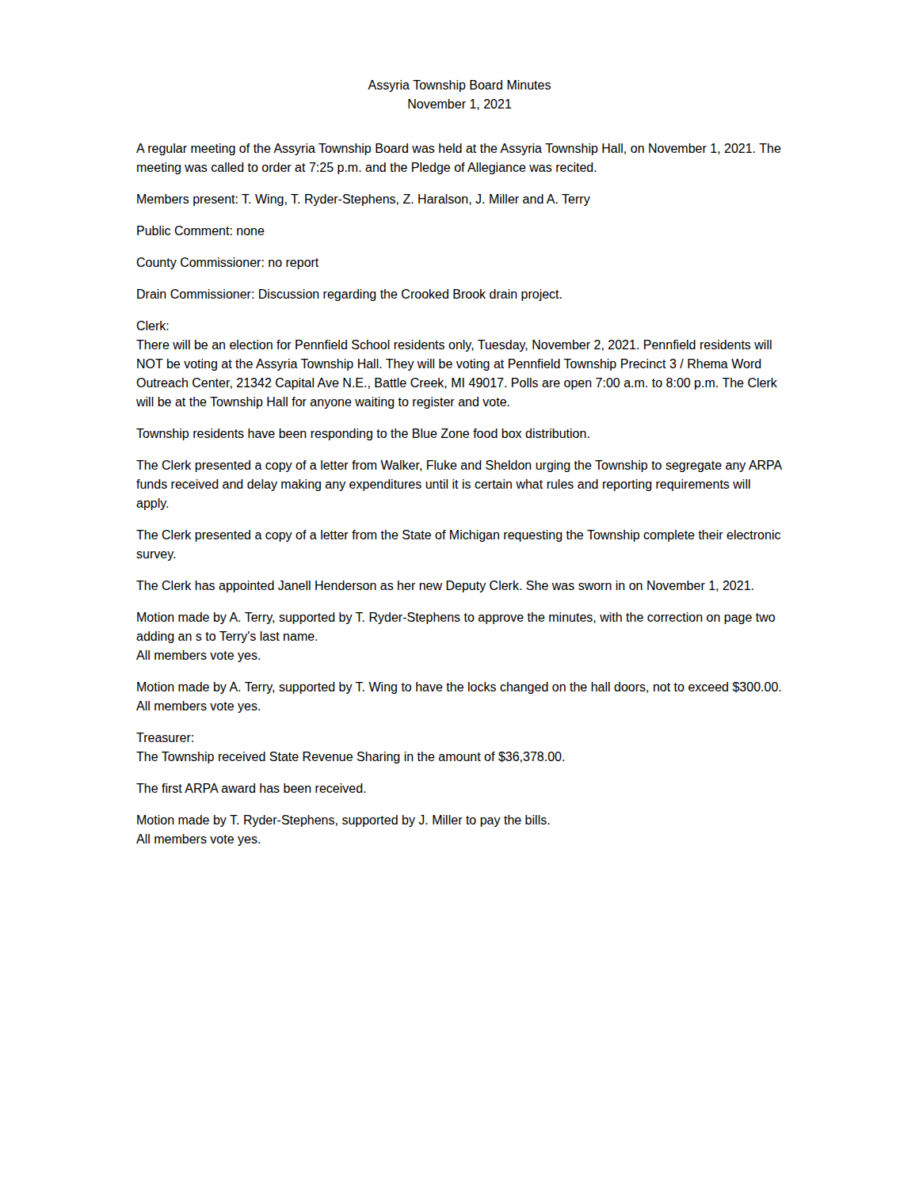Assyria Township Board Minutes
November 1, 2021
A regular meeting of the Assyria Township Board was held at the Assyria Township Hall, on November 1, 2021. The meeting was called to order at 7:25 p.m. and the Pledge of Allegiance was recited.
Members present: T. Wing, T. Ryder-Stephens, Z. Haralson, J. Miller and A. Terry
Public Comment: none
County Commissioner: no report
Drain Commissioner: Discussion regarding the Crooked Brook drain project.
Clerk:
There will be an election for Pennfield School residents only, Tuesday, November 2, 2021. Pennfield residents will NOT be voting at the Assyria Township Hall. They will be voting at Pennfield Township Precinct 3 / Rhema Word Outreach Center, 21342 Capital Ave N.E., Battle Creek, MI 49017. Polls are open 7:00 a.m. to 8:00 p.m. The Clerk will be at the Township Hall for anyone waiting to register and vote.
Township residents have been responding to the Blue Zone food box distribution.
The Clerk presented a copy of a letter from Walker, Fluke and Sheldon urging the Township to segregate any ARPA funds received and delay making any expenditures until it is certain what rules and reporting requirements will apply.
The Clerk presented a copy of a letter from the State of Michigan requesting the Township complete their electronic survey.
The Clerk has appointed Janell Henderson as her new Deputy Clerk. She was sworn in on November 1, 2021.
Motion made by A. Terry, supported by T. Ryder-Stephens to approve the minutes, with the correction on page two adding an s to Terry's last name.
All members vote yes.
Motion made by A. Terry, supported by T. Wing to have the locks changed on the hall doors, not to exceed $300.00.
All members vote yes.
Treasurer:
The Township received State Revenue Sharing in the amount of $36,378.00.
The first ARPA award has been received.
Motion made by T. Ryder-Stephens, supported by J. Miller to pay the bills.
All members vote yes.